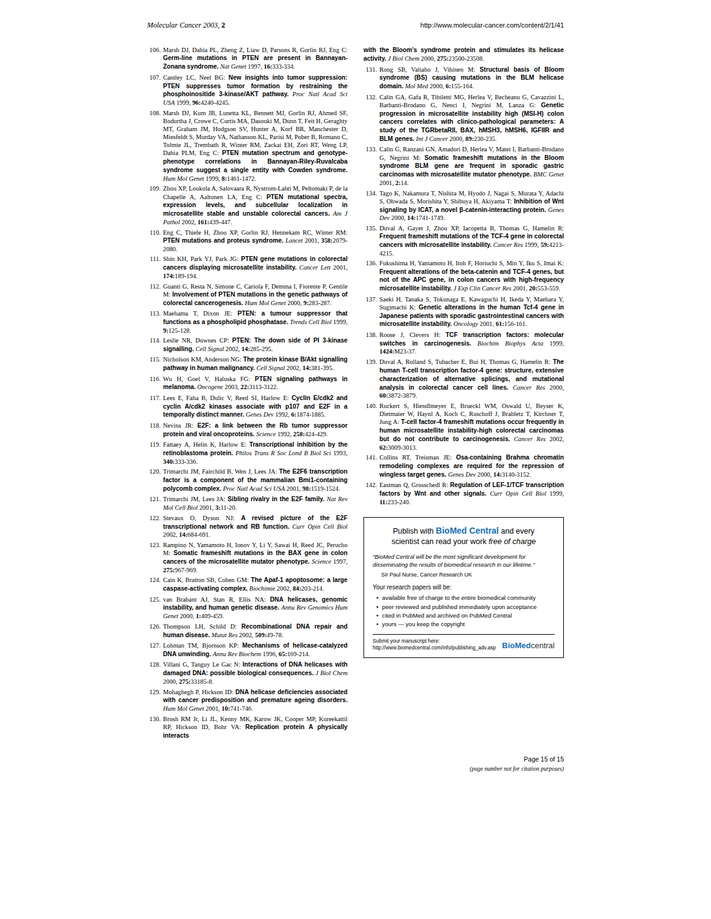Molecular Cancer 2003, 2
http://www.molecular-cancer.com/content/2/1/41
106. Marsh DJ, Dahia PL, Zheng Z, Liaw D, Parsons R, Gorlin RJ, Eng C: Germ-line mutations in PTEN are present in Bannayan-Zonana syndrome. Nat Genet 1997, 16: 333-334.
107. Cantley LC, Neel BG: New insights into tumor suppression: PTEN suppresses tumor formation by restraining the phosphoinositide 3-kinase/AKT pathway. Proc Natl Acad Sci USA 1999, 96: 4240-4245.
108. Marsh DJ, Kum JB, Lunetta KL, Bennett MJ, Gorlin RJ, Ahmed SF, Bodurtha J, Crowe C, Curtis MA, Dasouki M, Dunn T, Feit H, Geraghty MT, Graham JM, Hodgson SV, Hunter A, Korf BR, Manchester D, Miesfeldt S, Murday VA, Nathanson KL, Parisi M, Pober B, Romano C, Tolmie JL, Trembath R, Winter RM, Zackai EH, Zori RT, Weng LP, Dahia PLM, Eng C: PTEN mutation spectrum and genotype-phenotype correlations in Bannayan-Riley-Ruvalcaba syndrome suggest a single entity with Cowden syndrome. Hum Mol Genet 1999, 8: 1461-1472.
109. Zhou XP, Loukola A, Salovaara R, Nystrom-Lahti M, Peltomaki P, de la Chapelle A, Aaltonen LA, Eng C: PTEN mutational spectra, expression levels, and subcellular localization in microsatellite stable and unstable colorectal cancers. Am J Pathol 2002, 161: 439-447.
110. Eng C, Thiele H, Zhou XP, Gorlin RJ, Hennekam RC, Winter RM: PTEN mutations and proteus syndrome. Lancet 2001, 358: 2079-2080.
111. Shin KH, Park YJ, Park JG: PTEN gene mutations in colorectal cancers displaying microsatellite instability. Cancer Lett 2001, 174: 189-194.
112. Guanti G, Resta N, Simone C, Cariola F, Demma I, Fiorente P, Gentile M: Involvement of PTEN mutations in the genetic pathways of colorectal cancerogenesis. Hum Mol Genet 2000, 9: 283-287.
113. Maehama T, Dixon JE: PTEN: a tumour suppressor that functions as a phospholipid phosphatase. Trends Cell Biol 1999, 9: 125-128.
114. Leslie NR, Downes CP: PTEN: The down side of PI 3-kinase signalling. Cell Signal 2002, 14: 285-295.
115. Nicholson KM, Anderson NG: The protein kinase B/Akt signalling pathway in human malignancy. Cell Signal 2002, 14: 381-395.
116. Wu H, Goel V, Haluska FG: PTEN signaling pathways in melanoma. Oncogene 2003, 22: 3113-3122.
117. Lees E, Faha B, Dulic V, Reed SI, Harlow E: Cyclin E/cdk2 and cyclin A/cdk2 kinases associate with p107 and E2F in a temporally distinct manner. Genes Dev 1992, 6: 1874-1885.
118. Nevins JR: E2F: a link between the Rb tumor suppressor protein and viral oncoproteins. Science 1992, 258: 424-429.
119. Fattaey A, Helin K, Harlow E: Transcriptional inhibition by the retinoblastoma protein. Philos Trans R Soc Lond B Biol Sci 1993, 340: 333-336.
120. Trimarchi JM, Fairchild B, Wen J, Lees JA: The E2F6 transcription factor is a component of the mammalian Bmi1-containing polycomb complex. Proc Natl Acad Sci USA 2001, 98: 1519-1524.
121. Trimarchi JM, Lees JA: Sibling rivalry in the E2F family. Nat Rev Mol Cell Biol 2001, 3: 11-20.
122. Stevaux O, Dyson NJ: A revised picture of the E2F transcriptional network and RB function. Curr Opin Cell Biol 2002, 14: 684-691.
123. Rampino N, Yamamoto H, Ionov Y, Li Y, Sawai H, Reed JC, Perucho M: Somatic frameshift mutations in the BAX gene in colon cancers of the microsatellite mutator phenotype. Science 1997, 275: 967-969.
124. Cain K, Bratton SB, Cohen GM: The Apaf-1 apoptosome: a large caspase-activating complex. Biochimie 2002, 84: 203-214.
125. van Brabant AJ, Stan R, Ellis NA: DNA helicases, genomic instability, and human genetic disease. Annu Rev Genomics Hum Genet 2000, 1: 409-459.
126. Thompson LH, Schild D: Recombinational DNA repair and human disease. Mutat Res 2002, 509: 49-78.
127. Lohman TM, Bjornson KP: Mechanisms of helicase-catalyzed DNA unwinding. Annu Rev Biochem 1996, 65: 169-214.
128. Villani G, Tanguy Le Gac N: Interactions of DNA helicases with damaged DNA: possible biological consequences. J Biol Chem 2000, 275: 33185-8.
129. Mohaghegh P, Hickson ID: DNA helicase deficiencies associated with cancer predisposition and premature ageing disorders. Hum Mol Genet 2001, 10: 741-746.
130. Brosh RM Jr, Li JL, Kenny MK, Karow JK, Cooper MP, Kureekattil RP, Hickson ID, Bohr VA: Replication protein A physically interacts
with the Bloom's syndrome protein and stimulates its helicase activity. J Biol Chem 2000, 275: 23500-23508.
131. Rong SB, Valiaho J, Vihinen M: Structural basis of Bloom syndrome (BS) causing mutations in the BLM helicase domain. Mol Med 2000, 6: 155-164.
132. Calin GA, Gafa R, Tibiletti MG, Herlea V, Becheanu G, Cavazzini L, Barbanti-Brodano G, Nenci I, Negrini M, Lanza G: Genetic progression in microsatellite instability high (MSI-H) colon cancers correlates with clinico-pathological parameters: A study of the TGRbetaRII, BAX, hMSH3, hMSH6, IGFIIR and BLM genes. Int J Cancer 2000, 89: 230-235.
133. Calin G, Ranzani GN, Amadori D, Herlea V, Matei I, Barbanti-Brodano G, Negrini M: Somatic frameshift mutations in the Bloom syndrome BLM gene are frequent in sporadic gastric carcinomas with microsatellite mutator phenotype. BMC Genet 2001, 2: 14.
134. Tago K, Nakamura T, Nishita M, Hyodo J, Nagai S, Murata Y, Adachi S, Ohwada S, Morishita Y, Shibuya H, Akiyama T: Inhibition of Wnt signaling by ICAT, a novel β-catenin-interacting protein. Genes Dev 2000, 14: 1741-1749.
135. Duval A, Gayet J, Zhou XP, Iacopetta B, Thomas G, Hamelin R: Frequent frameshift mutations of the TCF-4 gene in colorectal cancers with microsatellite instability. Cancer Res 1999, 59: 4213-4215.
136. Fukushima H, Yamamoto H, Itoh F, Horiuchi S, Min Y, Iku S, Imai K: Frequent alterations of the beta-catenin and TCF-4 genes, but not of the APC gene, in colon cancers with high-frequency microsatellite instability. J Exp Clin Cancer Res 2001, 20: 553-559.
137. Saeki H, Tanaka S, Tokunaga E, Kawaguchi H, Ikeda Y, Maehara Y, Sugimachi K: Genetic alterations in the human Tcf-4 gene in Japanese patients with sporadic gastrointestinal cancers with microsatellite instability. Oncology 2001, 61: 156-161.
138. Roose J, Clevers H: TCF transcription factors: molecular switches in carcinogenesis. Biochim Biophys Acta 1999, 1424: M23-37.
139. Duval A, Rolland S, Tubacher E, Bui H, Thomas G, Hamelin R: The human T-cell transcription factor-4 gene: structure, extensive characterization of alternative splicings, and mutational analysis in colorectal cancer cell lines. Cancer Res 2000, 60: 3872-3879.
140. Ruckert S, Hiendlmeyer E, Brueckl WM, Oswald U, Beyser K, Dietmaier W, Haynl A, Koch C, Ruschoff J, Brabletz T, Kirchner T, Jung A: T-cell factor-4 frameshift mutations occur frequently in human microsatellite instability-high colorectal carcinomas but do not contribute to carcinogenesis. Cancer Res 2002, 62: 3009-3013.
141. Collins RT, Treisman JE: Osa-containing Brahma chromatin remodeling complexes are required for the repression of wingless target genes. Genes Dev 2000, 14: 3140-3152.
142. Eastman Q, Grosschedl R: Regulation of LEF-1/TCF transcription factors by Wnt and other signals. Curr Opin Cell Biol 1999, 11: 233-240.
Publish with BioMed Central and every
scientist can read your work free of charge
"BioMed Central will be the most significant development for disseminating the results of biomedical research in our lifetime." Sir Paul Nurse, Cancer Research UK
Your research papers will be:
available free of charge to the entire biomedical community
peer reviewed and published immediately upon acceptance
cited in PubMed and archived on PubMed Central
yours — you keep the copyright
Submit your manuscript here:
http://www.biomedcentral.com/info/publishing_adv.asp
Bio Med central
Page 15 of 15 (page number not for citation purposes)